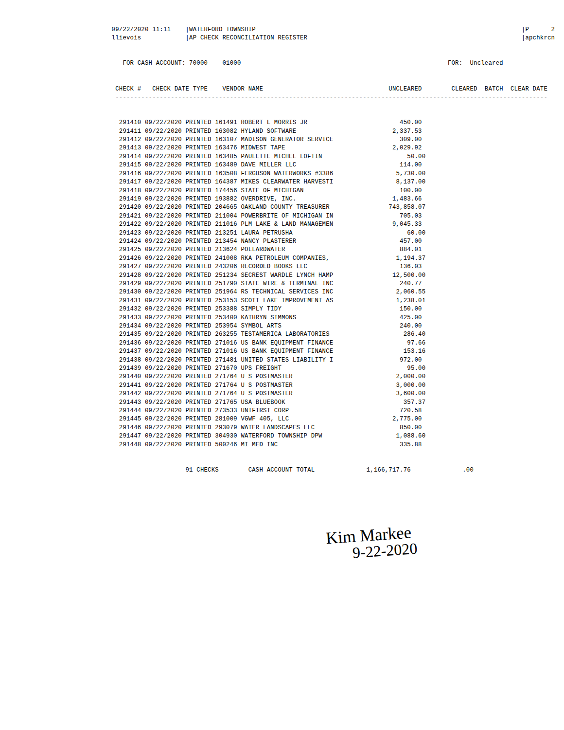09/22/2020 11:11    |WATERFORD TOWNSHIP                                                                        |P      2
llievois            |AP CHECK RECONCILIATION REGISTER                                                          |apchkrcn


   FOR CASH ACCOUNT: 70000    01000                                                        FOR:  Uncleared


 CHECK #   CHECK DATE TYPE    VENDOR NAME                                  UNCLEARED        CLEARED  BATCH  CLEAR DATE
 ---------------------------------------------------------------------------------------------------------------------


  291410 09/22/2020 PRINTED 161491 ROBERT L MORRIS JR                         450.00
  291411 09/22/2020 PRINTED 163082 HYLAND SOFTWARE                          2,337.53
  291412 09/22/2020 PRINTED 163107 MADISON GENERATOR SERVICE                  309.00
  291413 09/22/2020 PRINTED 163476 MIDWEST TAPE                             2,029.92
  291414 09/22/2020 PRINTED 163485 PAULETTE MICHEL LOFTIN                       50.00
  291415 09/22/2020 PRINTED 163489 DAVE MILLER LLC                            114.00
  291416 09/22/2020 PRINTED 163508 FERGUSON WATERWORKS #3386                 5,730.00
  291417 09/22/2020 PRINTED 164387 MIKES CLEARWATER HARVESTI                 8,137.00
  291418 09/22/2020 PRINTED 174456 STATE OF MICHIGAN                          100.00
  291419 09/22/2020 PRINTED 193882 OVERDRIVE, INC.                          1,483.66
  291420 09/22/2020 PRINTED 204665 OAKLAND COUNTY TREASURER                743,858.07
  291421 09/22/2020 PRINTED 211004 POWERBRITE OF MICHIGAN IN                  705.03
  291422 09/22/2020 PRINTED 211016 PLM LAKE & LAND MANAGEMEN                9,045.33
  291423 09/22/2020 PRINTED 213251 LAURA PETRUSHA                               60.00
  291424 09/22/2020 PRINTED 213454 NANCY PLASTERER                            457.00
  291425 09/22/2020 PRINTED 213624 POLLARDWATER                               884.01
  291426 09/22/2020 PRINTED 241008 RKA PETROLEUM COMPANIES,                  1,194.37
  291427 09/22/2020 PRINTED 243206 RECORDED BOOKS LLC                         136.03
  291428 09/22/2020 PRINTED 251234 SECREST WARDLE LYNCH HAMP                12,500.00
  291429 09/22/2020 PRINTED 251790 STATE WIRE & TERMINAL INC                  240.77
  291430 09/22/2020 PRINTED 251964 RS TECHNICAL SERVICES INC                 2,060.55
  291431 09/22/2020 PRINTED 253153 SCOTT LAKE IMPROVEMENT AS                 1,238.01
  291432 09/22/2020 PRINTED 253388 SIMPLY TIDY                                150.00
  291433 09/22/2020 PRINTED 253400 KATHRYN SIMMONS                            425.00
  291434 09/22/2020 PRINTED 253954 SYMBOL ARTS                                240.00
  291435 09/22/2020 PRINTED 263255 TESTAMERICA LABORATORIES                    286.40
  291436 09/22/2020 PRINTED 271016 US BANK EQUIPMENT FINANCE                    97.66
  291437 09/22/2020 PRINTED 271016 US BANK EQUIPMENT FINANCE                   153.16
  291438 09/22/2020 PRINTED 271481 UNITED STATES LIABILITY I                  972.00
  291439 09/22/2020 PRINTED 271670 UPS FREIGHT                                  95.00
  291440 09/22/2020 PRINTED 271764 U S POSTMASTER                            2,000.00
  291441 09/22/2020 PRINTED 271764 U S POSTMASTER                            3,000.00
  291442 09/22/2020 PRINTED 271764 U S POSTMASTER                            3,600.00
  291443 09/22/2020 PRINTED 271765 USA BLUEBOOK                                357.37
  291444 09/22/2020 PRINTED 273533 UNIFIRST CORP                              720.58
  291445 09/22/2020 PRINTED 281009 VGWF 405, LLC                            2,775.00
  291446 09/22/2020 PRINTED 293079 WATER LANDSCAPES LLC                       850.00
  291447 09/22/2020 PRINTED 304930 WATERFORD TOWNSHIP DPW                    1,088.60
  291448 09/22/2020 PRINTED 500246 MI MED INC                                 335.88


                    91 CHECKS        CASH ACCOUNT TOTAL              1,166,717.76              .00
Kim Markee 9-22-2020